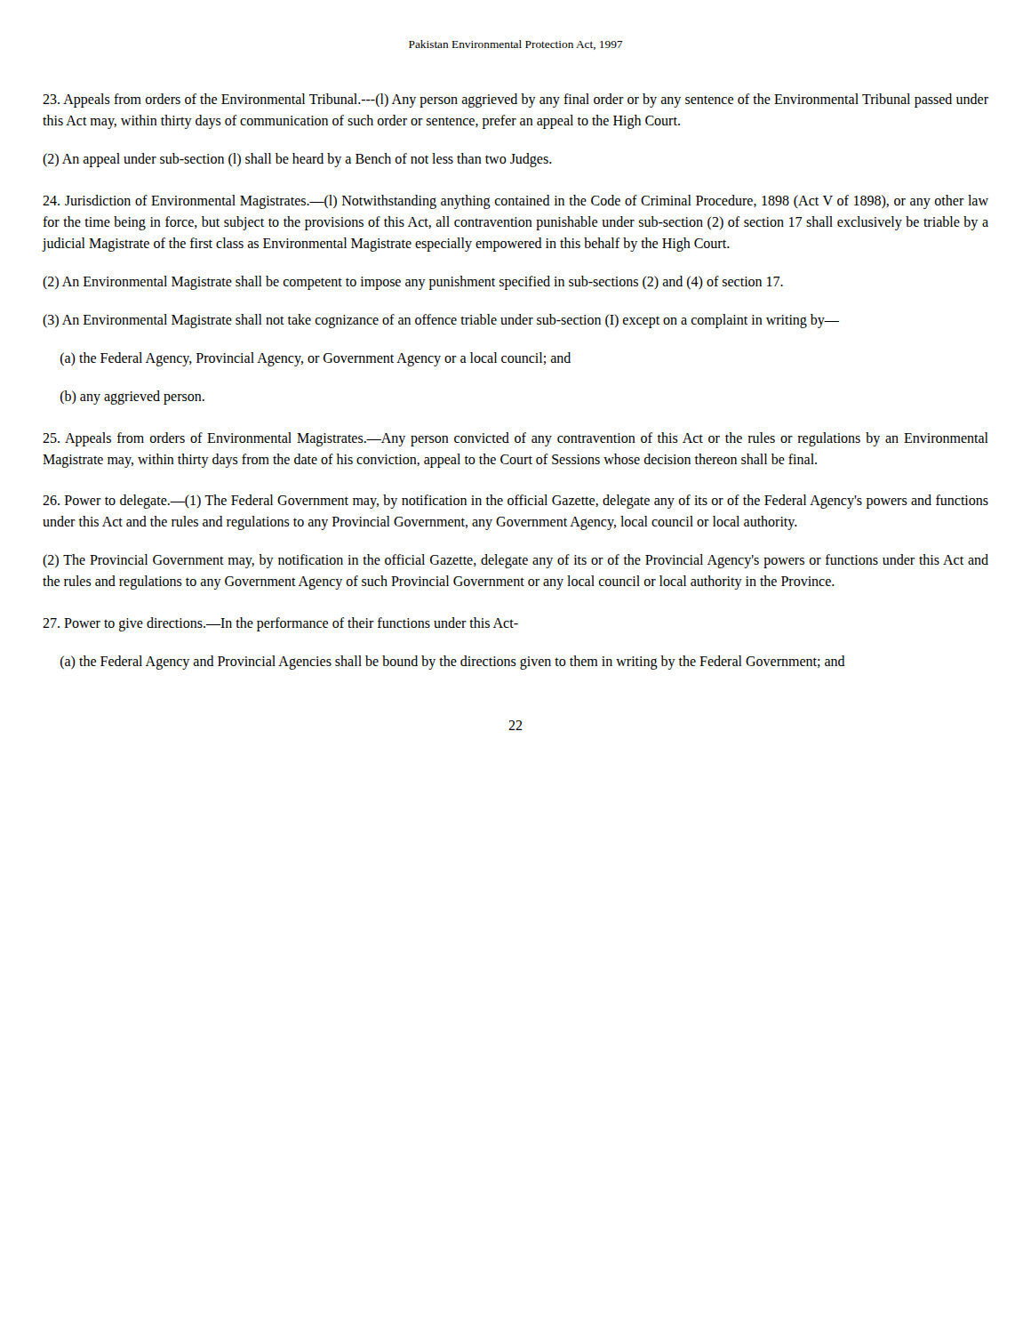Pakistan Environmental Protection Act, 1997
23. Appeals from orders of the Environmental Tribunal.---(l) Any person aggrieved by any final order or by any sentence of the Environmental Tribunal passed under this Act may, within thirty days of communication of such order or sentence, prefer an appeal to the High Court.
(2) An appeal under sub-section (l) shall be heard by a Bench of not less than two Judges.
24. Jurisdiction of Environmental Magistrates.—(l) Notwithstanding anything contained in the Code of Criminal Procedure, 1898 (Act V of 1898), or any other law for the time being in force, but subject to the provisions of this Act, all contravention punishable under sub-section (2) of section 17 shall exclusively be triable by a judicial Magistrate of the first class as Environmental Magistrate especially empowered in this behalf by the High Court.
(2) An Environmental Magistrate shall be competent to impose any punishment specified in sub-sections (2) and (4) of section 17.
(3) An Environmental Magistrate shall not take cognizance of an offence triable under sub-section (I) except on a complaint in writing by—
(a) the Federal Agency, Provincial Agency, or Government Agency or a local council; and
(b) any aggrieved person.
25. Appeals from orders of Environmental Magistrates.—Any person convicted of any contravention of this Act or the rules or regulations by an Environmental Magistrate may, within thirty days from the date of his conviction, appeal to the Court of Sessions whose decision thereon shall be final.
26. Power to delegate.—(1) The Federal Government may, by notification in the official Gazette, delegate any of its or of the Federal Agency's powers and functions under this Act and the rules and regulations to any Provincial Government, any Government Agency, local council or local authority.
(2) The Provincial Government may, by notification in the official Gazette, delegate any of its or of the Provincial Agency's powers or functions under this Act and the rules and regulations to any Government Agency of such Provincial Government or any local council or local authority in the Province.
27. Power to give directions.—In the performance of their functions under this Act-
(a) the Federal Agency and Provincial Agencies shall be bound by the directions given to them in writing by the Federal Government; and
22